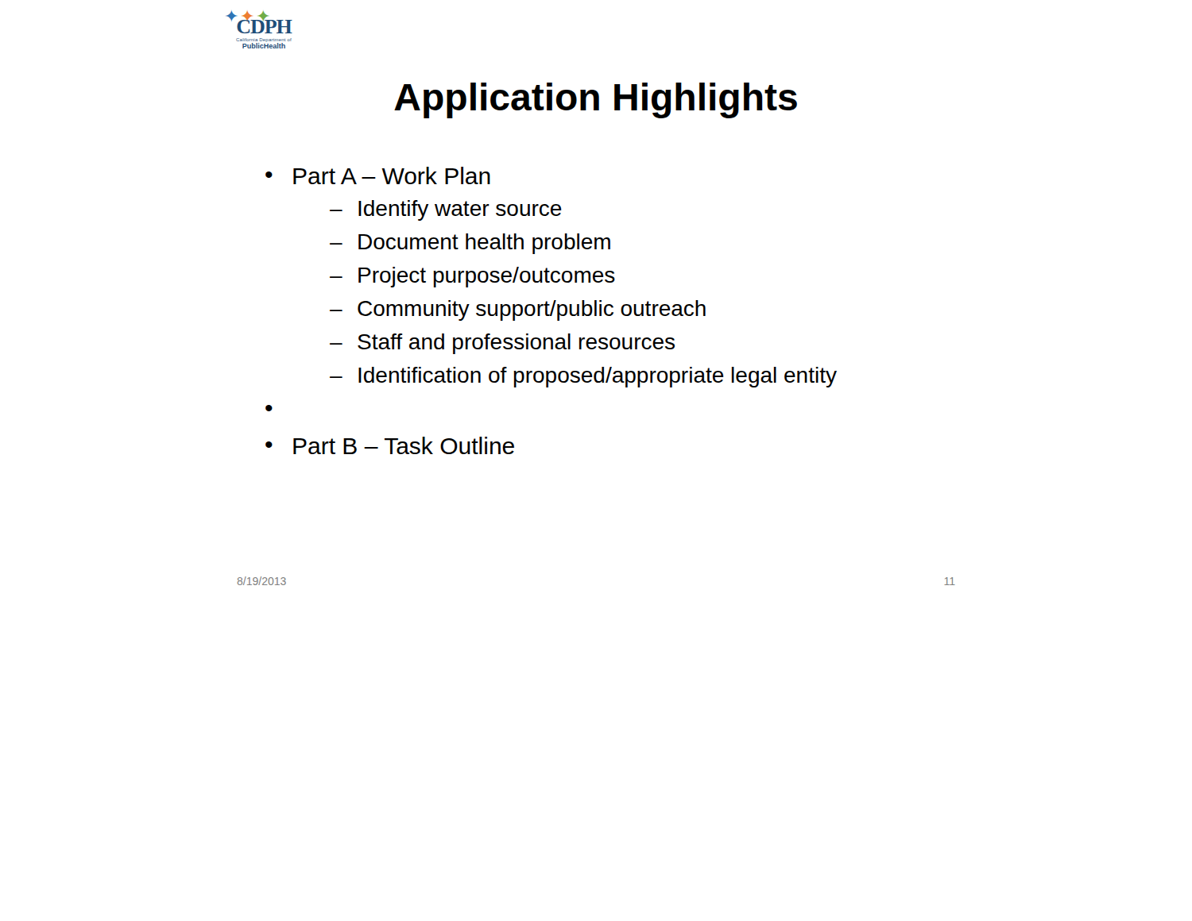✦✦✦
CDPH
California Department of
PublicHealth
Application Highlights
Part A – Work Plan
Identify water source
Document health problem
Project purpose/outcomes
Community support/public outreach
Staff and professional resources
Identification of proposed/appropriate legal entity
Part B – Task Outline
8/19/2013
11